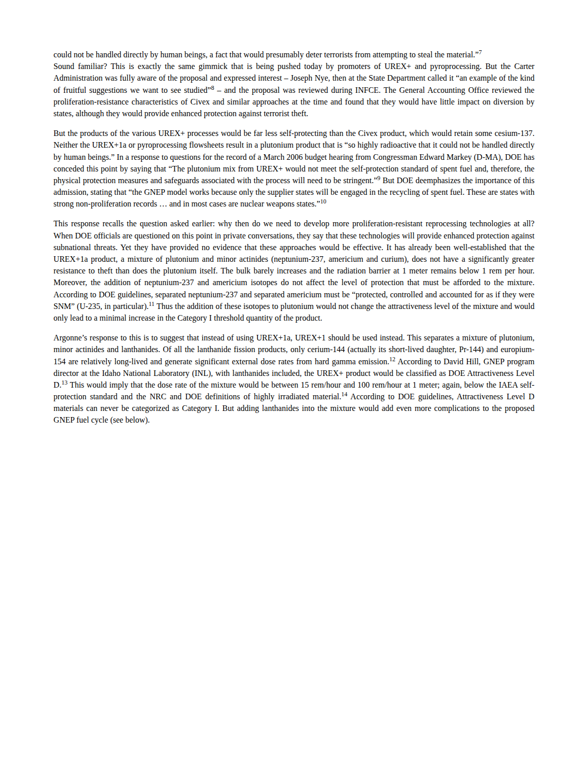could not be handled directly by human beings, a fact that would presumably deter terrorists from attempting to steal the material.”7
Sound familiar? This is exactly the same gimmick that is being pushed today by promoters of UREX+ and pyroprocessing. But the Carter Administration was fully aware of the proposal and expressed interest – Joseph Nye, then at the State Department called it “an example of the kind of fruitful suggestions we want to see studied”8 – and the proposal was reviewed during INFCE. The General Accounting Office reviewed the proliferation-resistance characteristics of Civex and similar approaches at the time and found that they would have little impact on diversion by states, although they would provide enhanced protection against terrorist theft.
But the products of the various UREX+ processes would be far less self-protecting than the Civex product, which would retain some cesium-137. Neither the UREX+1a or pyroprocessing flowsheets result in a plutonium product that is “so highly radioactive that it could not be handled directly by human beings.” In a response to questions for the record of a March 2006 budget hearing from Congressman Edward Markey (D-MA), DOE has conceded this point by saying that “The plutonium mix from UREX+ would not meet the self-protection standard of spent fuel and, therefore, the physical protection measures and safeguards associated with the process will need to be stringent.”9 But DOE deemphasizes the importance of this admission, stating that “the GNEP model works because only the supplier states will be engaged in the recycling of spent fuel. These are states with strong non-proliferation records … and in most cases are nuclear weapons states.”10
This response recalls the question asked earlier: why then do we need to develop more proliferation-resistant reprocessing technologies at all? When DOE officials are questioned on this point in private conversations, they say that these technologies will provide enhanced protection against subnational threats. Yet they have provided no evidence that these approaches would be effective. It has already been well-established that the UREX+1a product, a mixture of plutonium and minor actinides (neptunium-237, americium and curium), does not have a significantly greater resistance to theft than does the plutonium itself. The bulk barely increases and the radiation barrier at 1 meter remains below 1 rem per hour. Moreover, the addition of neptunium-237 and americium isotopes do not affect the level of protection that must be afforded to the mixture. According to DOE guidelines, separated neptunium-237 and separated americium must be “protected, controlled and accounted for as if they were SNM” (U-235, in particular).11 Thus the addition of these isotopes to plutonium would not change the attractiveness level of the mixture and would only lead to a minimal increase in the Category I threshold quantity of the product.
Argonne’s response to this is to suggest that instead of using UREX+1a, UREX+1 should be used instead. This separates a mixture of plutonium, minor actinides and lanthanides. Of all the lanthanide fission products, only cerium-144 (actually its short-lived daughter, Pr-144) and europium-154 are relatively long-lived and generate significant external dose rates from hard gamma emission.12 According to David Hill, GNEP program director at the Idaho National Laboratory (INL), with lanthanides included, the UREX+ product would be classified as DOE Attractiveness Level D.13 This would imply that the dose rate of the mixture would be between 15 rem/hour and 100 rem/hour at 1 meter; again, below the IAEA self-protection standard and the NRC and DOE definitions of highly irradiated material.14 According to DOE guidelines, Attractiveness Level D materials can never be categorized as Category I. But adding lanthanides into the mixture would add even more complications to the proposed GNEP fuel cycle (see below).